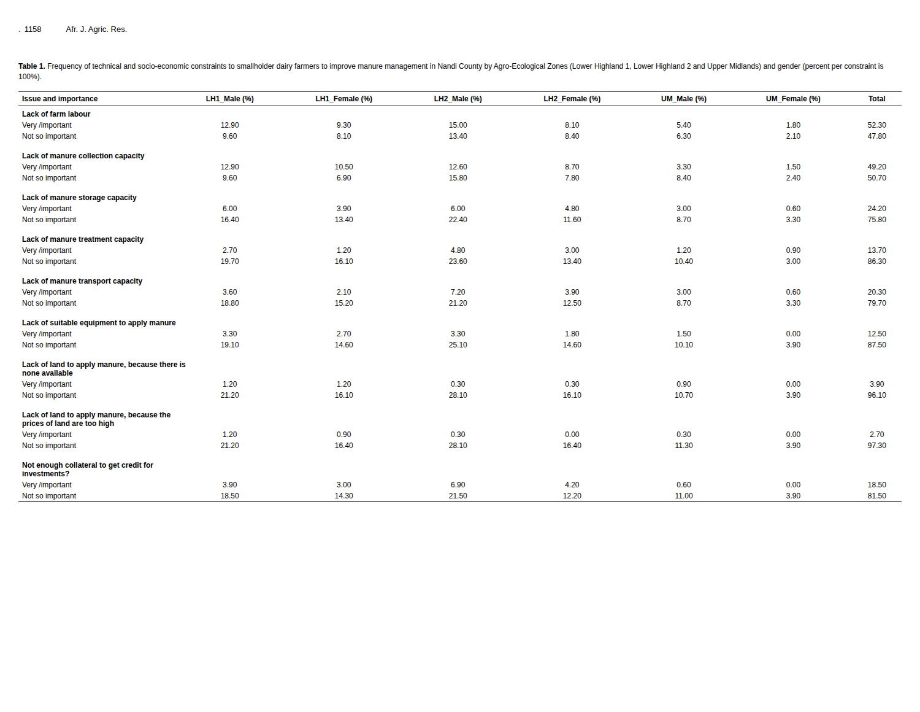. 1158 Afr. J. Agric. Res.
Table 1. Frequency of technical and socio-economic constraints to smallholder dairy farmers to improve manure management in Nandi County by Agro-Ecological Zones (Lower Highland 1, Lower Highland 2 and Upper Midlands) and gender (percent per constraint is 100%).
| Issue and importance | LH1_Male (%) | LH1_Female (%) | LH2_Male (%) | LH2_Female (%) | UM_Male (%) | UM_Female (%) | Total |
| --- | --- | --- | --- | --- | --- | --- | --- |
| Lack of farm labour |
| Very /important | 12.90 | 9.30 | 15.00 | 8.10 | 5.40 | 1.80 | 52.30 |
| Not so important | 9.60 | 8.10 | 13.40 | 8.40 | 6.30 | 2.10 | 47.80 |
| Lack of manure collection capacity |
| Very /important | 12.90 | 10.50 | 12.60 | 8.70 | 3.30 | 1.50 | 49.20 |
| Not so important | 9.60 | 6.90 | 15.80 | 7.80 | 8.40 | 2.40 | 50.70 |
| Lack of manure storage capacity |
| Very /important | 6.00 | 3.90 | 6.00 | 4.80 | 3.00 | 0.60 | 24.20 |
| Not so important | 16.40 | 13.40 | 22.40 | 11.60 | 8.70 | 3.30 | 75.80 |
| Lack of manure treatment capacity |
| Very /important | 2.70 | 1.20 | 4.80 | 3.00 | 1.20 | 0.90 | 13.70 |
| Not so important | 19.70 | 16.10 | 23.60 | 13.40 | 10.40 | 3.00 | 86.30 |
| Lack of manure transport capacity |
| Very /important | 3.60 | 2.10 | 7.20 | 3.90 | 3.00 | 0.60 | 20.30 |
| Not so important | 18.80 | 15.20 | 21.20 | 12.50 | 8.70 | 3.30 | 79.70 |
| Lack of suitable equipment to apply manure |
| Very /important | 3.30 | 2.70 | 3.30 | 1.80 | 1.50 | 0.00 | 12.50 |
| Not so important | 19.10 | 14.60 | 25.10 | 14.60 | 10.10 | 3.90 | 87.50 |
| Lack of land to apply manure, because there is none available |
| Very /important | 1.20 | 1.20 | 0.30 | 0.30 | 0.90 | 0.00 | 3.90 |
| Not so important | 21.20 | 16.10 | 28.10 | 16.10 | 10.70 | 3.90 | 96.10 |
| Lack of land to apply manure, because the prices of land are too high |
| Very /important | 1.20 | 0.90 | 0.30 | 0.00 | 0.30 | 0.00 | 2.70 |
| Not so important | 21.20 | 16.40 | 28.10 | 16.40 | 11.30 | 3.90 | 97.30 |
| Not enough collateral to get credit for investments? |
| Very /important | 3.90 | 3.00 | 6.90 | 4.20 | 0.60 | 0.00 | 18.50 |
| Not so important | 18.50 | 14.30 | 21.50 | 12.20 | 11.00 | 3.90 | 81.50 |